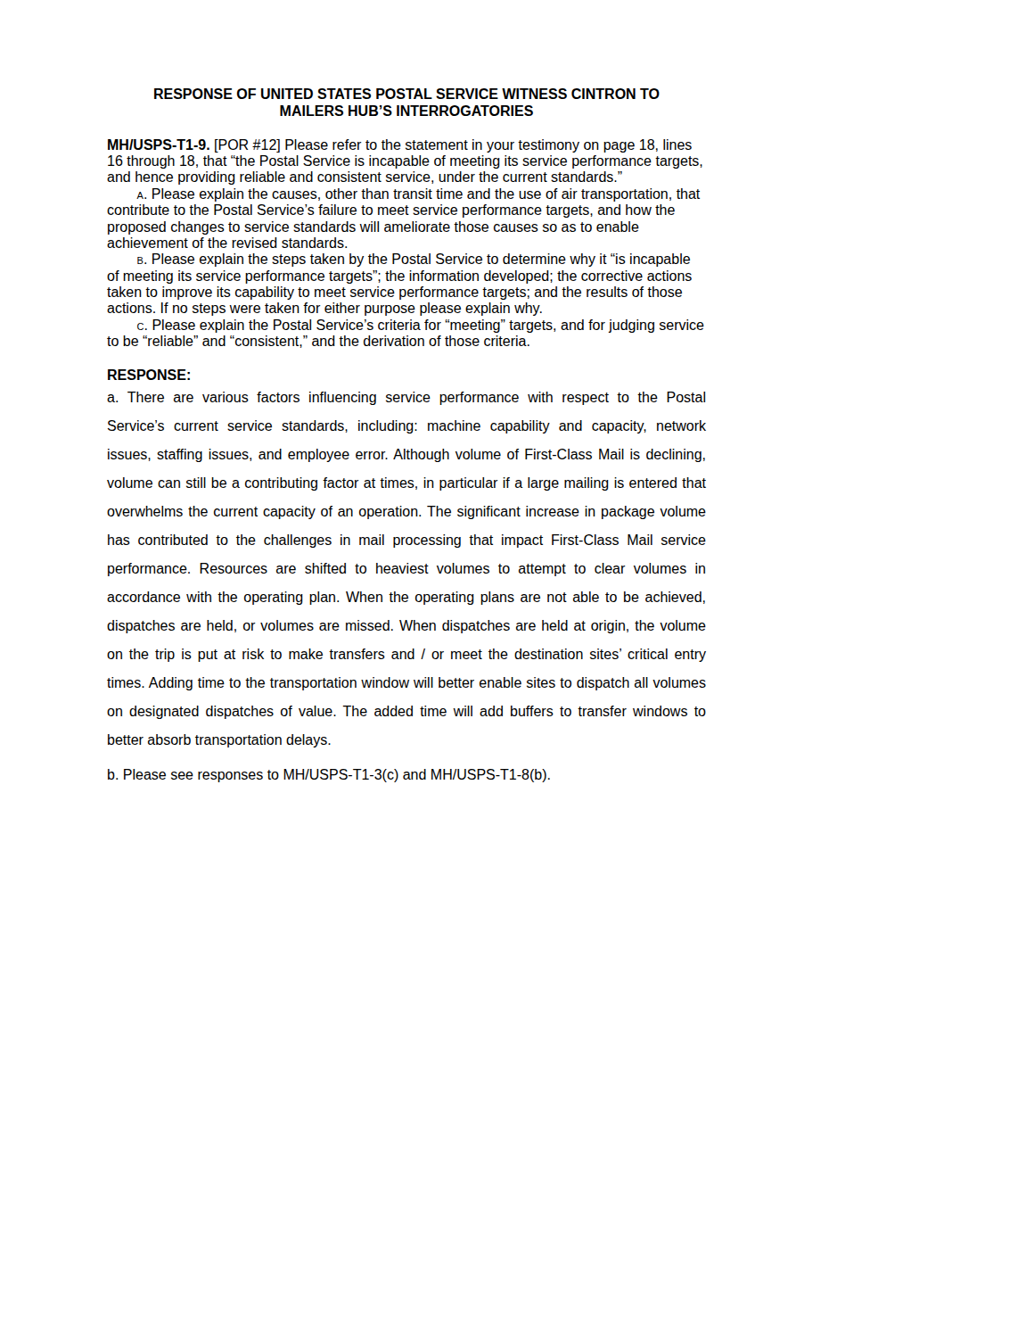RESPONSE OF UNITED STATES POSTAL SERVICE WITNESS CINTRON TO
MAILERS HUB’S INTERROGATORIES
MH/USPS-T1-9. [POR #12] Please refer to the statement in your testimony on page 18, lines 16 through 18, that “the Postal Service is incapable of meeting its service performance targets, and hence providing reliable and consistent service, under the current standards.”
a. Please explain the causes, other than transit time and the use of air transportation, that contribute to the Postal Service’s failure to meet service performance targets, and how the proposed changes to service standards will ameliorate those causes so as to enable achievement of the revised standards.
b. Please explain the steps taken by the Postal Service to determine why it “is incapable of meeting its service performance targets”; the information developed; the corrective actions taken to improve its capability to meet service performance targets; and the results of those actions. If no steps were taken for either purpose please explain why.
c. Please explain the Postal Service’s criteria for “meeting” targets, and for judging service to be “reliable” and “consistent,” and the derivation of those criteria.
RESPONSE:
a. There are various factors influencing service performance with respect to the Postal Service’s current service standards, including: machine capability and capacity, network issues, staffing issues, and employee error. Although volume of First-Class Mail is declining, volume can still be a contributing factor at times, in particular if a large mailing is entered that overwhelms the current capacity of an operation. The significant increase in package volume has contributed to the challenges in mail processing that impact First-Class Mail service performance. Resources are shifted to heaviest volumes to attempt to clear volumes in accordance with the operating plan. When the operating plans are not able to be achieved, dispatches are held, or volumes are missed. When dispatches are held at origin, the volume on the trip is put at risk to make transfers and / or meet the destination sites’ critical entry times. Adding time to the transportation window will better enable sites to dispatch all volumes on designated dispatches of value. The added time will add buffers to transfer windows to better absorb transportation delays.
b. Please see responses to MH/USPS-T1-3(c) and MH/USPS-T1-8(b).